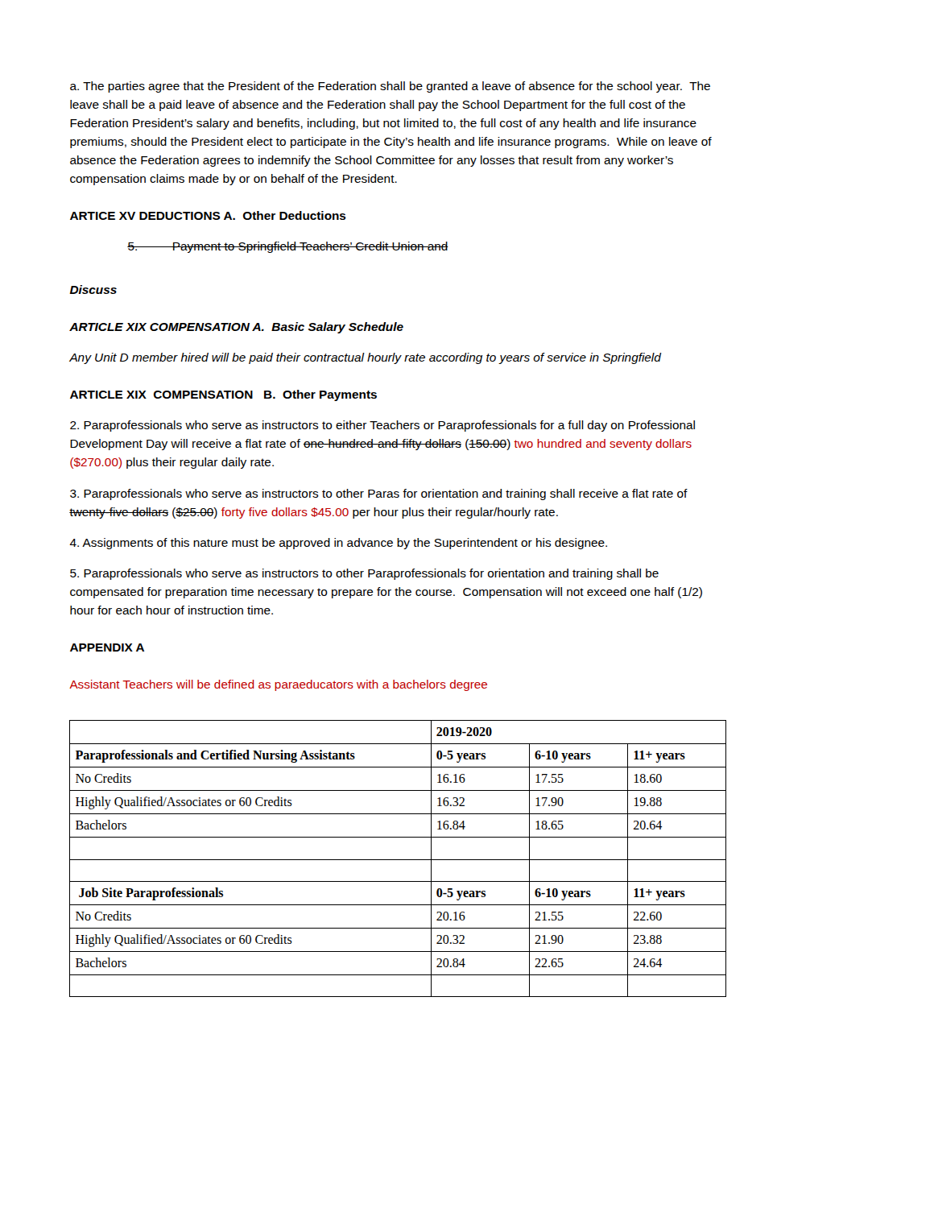a. The parties agree that the President of the Federation shall be granted a leave of absence for the school year. The leave shall be a paid leave of absence and the Federation shall pay the School Department for the full cost of the Federation President’s salary and benefits, including, but not limited to, the full cost of any health and life insurance premiums, should the President elect to participate in the City’s health and life insurance programs. While on leave of absence the Federation agrees to indemnify the School Committee for any losses that result from any worker’s compensation claims made by or on behalf of the President.
ARTICE XV DEDUCTIONS A. Other Deductions
5. Payment to Springfield Teachers’ Credit Union and
Discuss
ARTICLE XIX COMPENSATION A. Basic Salary Schedule
Any Unit D member hired will be paid their contractual hourly rate according to years of service in Springfield
ARTICLE XIX COMPENSATION B. Other Payments
2. Paraprofessionals who serve as instructors to either Teachers or Paraprofessionals for a full day on Professional Development Day will receive a flat rate of one-hundred-and-fifty dollars (150.00) two hundred and seventy dollars ($270.00) plus their regular daily rate.
3. Paraprofessionals who serve as instructors to other Paras for orientation and training shall receive a flat rate of twenty-five dollars ($25.00) forty five dollars $45.00 per hour plus their regular/hourly rate.
4. Assignments of this nature must be approved in advance by the Superintendent or his designee.
5. Paraprofessionals who serve as instructors to other Paraprofessionals for orientation and training shall be compensated for preparation time necessary to prepare for the course. Compensation will not exceed one half (1/2) hour for each hour of instruction time.
APPENDIX A
Assistant Teachers will be defined as paraeducators with a bachelors degree
| | 2019-2020 |
| Paraprofessionals and Certified Nursing Assistants | 0-5 years | 6-10 years | 11+ years |
| No Credits | 16.16 | 17.55 | 18.60 |
| Highly Qualified/Associates or 60 Credits | 16.32 | 17.90 | 19.88 |
| Bachelors | 16.84 | 18.65 | 20.64 |
| Job Site Paraprofessionals | 0-5 years | 6-10 years | 11+ years |
| No Credits | 20.16 | 21.55 | 22.60 |
| Highly Qualified/Associates or 60 Credits | 20.32 | 21.90 | 23.88 |
| Bachelors | 20.84 | 22.65 | 24.64 |